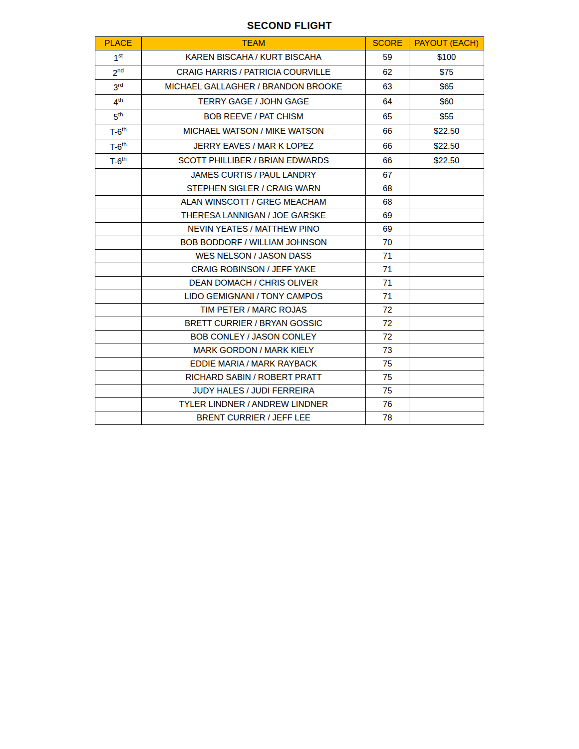SECOND FLIGHT
| PLACE | TEAM | SCORE | PAYOUT (EACH) |
| --- | --- | --- | --- |
| 1 st | KAREN BISCAHA / KURT BISCAHA | 59 | $100 |
| 2 nd | CRAIG HARRIS / PATRICIA COURVILLE | 62 | $75 |
| 3 rd | MICHAEL GALLAGHER / BRANDON BROOKE | 63 | $65 |
| 4 th | TERRY GAGE / JOHN GAGE | 64 | $60 |
| 5 th | BOB REEVE / PAT CHISM | 65 | $55 |
| T-6 th | MICHAEL WATSON / MIKE WATSON | 66 | $22.50 |
| T-6 th | JERRY EAVES / MAR K LOPEZ | 66 | $22.50 |
| T-6 th | SCOTT PHILLIBER / BRIAN EDWARDS | 66 | $22.50 |
| | JAMES CURTIS / PAUL LANDRY | 67 | |
| | STEPHEN SIGLER / CRAIG WARN | 68 | |
| | ALAN WINSCOTT / GREG MEACHAM | 68 | |
| | THERESA LANNIGAN / JOE GARSKE | 69 | |
| | NEVIN YEATES / MATTHEW PINO | 69 | |
| | BOB BODDORF / WILLIAM JOHNSON | 70 | |
| | WES NELSON / JASON DASS | 71 | |
| | CRAIG ROBINSON / JEFF YAKE | 71 | |
| | DEAN DOMACH / CHRIS OLIVER | 71 | |
| | LIDO GEMIGNANI / TONY CAMPOS | 71 | |
| | TIM PETER / MARC ROJAS | 72 | |
| | BRETT CURRIER / BRYAN GOSSIC | 72 | |
| | BOB CONLEY / JASON CONLEY | 72 | |
| | MARK GORDON / MARK KIELY | 73 | |
| | EDDIE MARIA / MARK RAYBACK | 75 | |
| | RICHARD SABIN / ROBERT PRATT | 75 | |
| | JUDY HALES / JUDI FERREIRA | 75 | |
| | TYLER LINDNER / ANDREW LINDNER | 76 | |
| | BRENT CURRIER / JEFF LEE | 78 | |